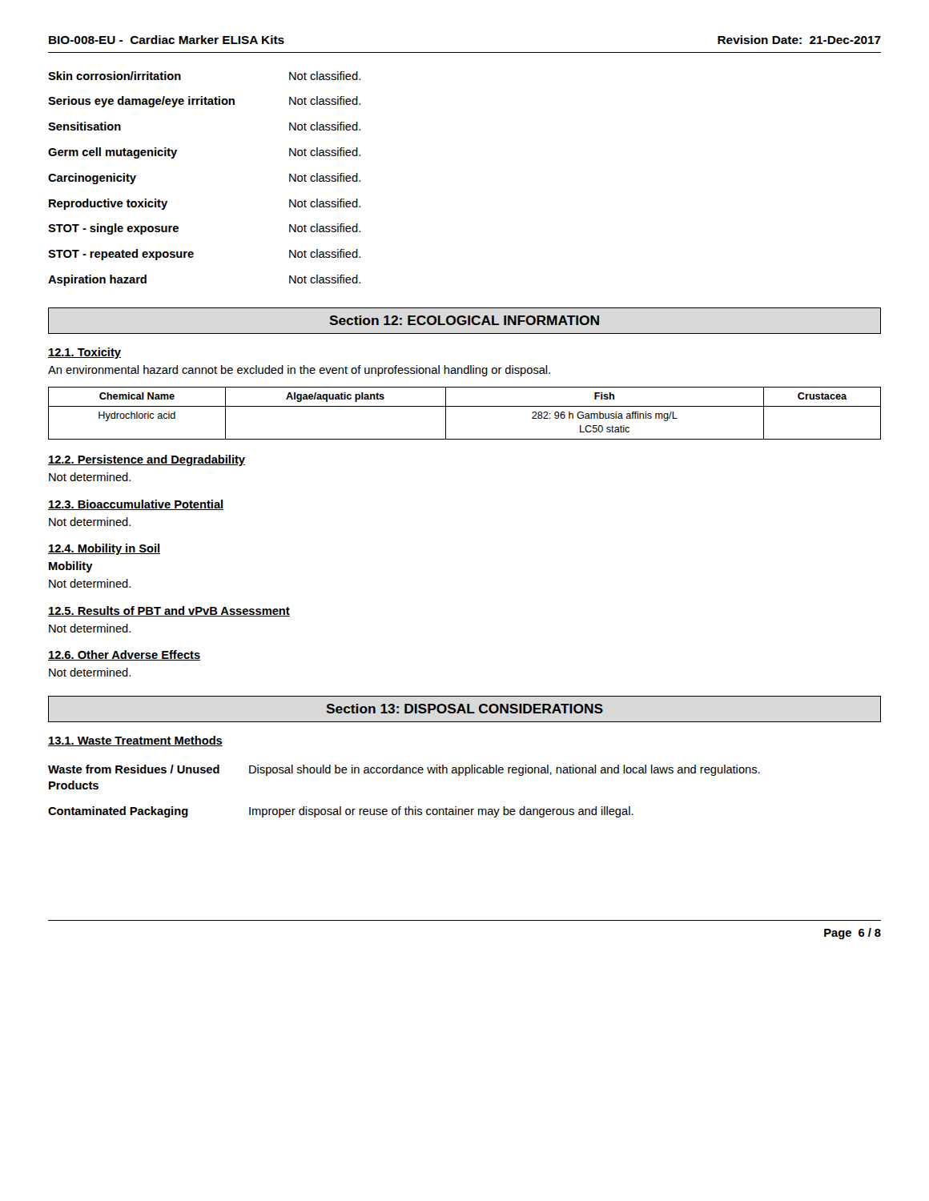BIO-008-EU - Cardiac Marker ELISA Kits Revision Date: 21-Dec-2017
| Skin corrosion/irritation | Not classified. |
| Serious eye damage/eye irritation | Not classified. |
| Sensitisation | Not classified. |
| Germ cell mutagenicity | Not classified. |
| Carcinogenicity | Not classified. |
| Reproductive toxicity | Not classified. |
| STOT - single exposure | Not classified. |
| STOT - repeated exposure | Not classified. |
| Aspiration hazard | Not classified. |
Section 12: ECOLOGICAL INFORMATION
12.1. Toxicity
An environmental hazard cannot be excluded in the event of unprofessional handling or disposal.
| Chemical Name | Algae/aquatic plants | Fish | Crustacea |
| --- | --- | --- | --- |
| Hydrochloric acid | | 282: 96 h Gambusia affinis mg/L LC50 static | |
12.2. Persistence and Degradability
Not determined.
12.3. Bioaccumulative Potential
Not determined.
12.4. Mobility in Soil
Mobility
Not determined.
12.5. Results of PBT and vPvB Assessment
Not determined.
12.6. Other Adverse Effects
Not determined.
Section 13: DISPOSAL CONSIDERATIONS
13.1. Waste Treatment Methods
| Waste from Residues / Unused Products | Disposal should be in accordance with applicable regional, national and local laws and regulations. |
| Contaminated Packaging | Improper disposal or reuse of this container may be dangerous and illegal. |
Page 6 / 8